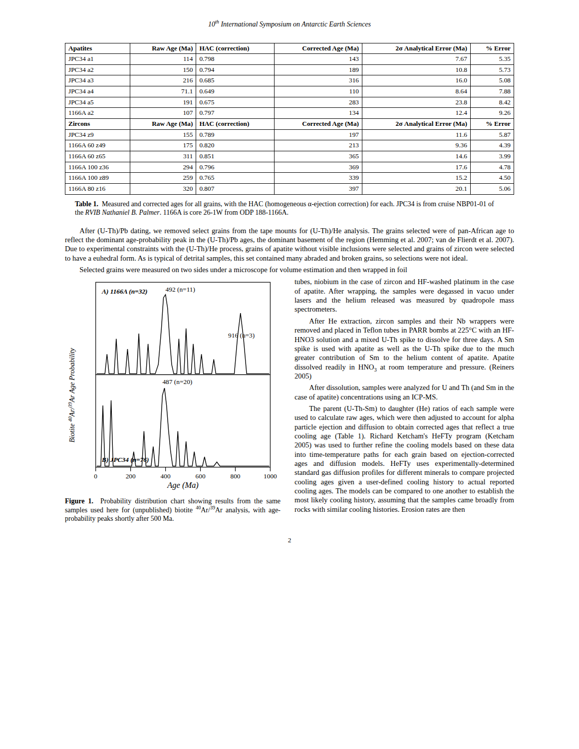10th International Symposium on Antarctic Earth Sciences
| Apatites | Raw Age (Ma) | HAC (correction) | Corrected Age (Ma) | 2σ Analytical Error (Ma) | % Error |
| --- | --- | --- | --- | --- | --- |
| JPC34 a1 | 114 | 0.798 | 143 | 7.67 | 5.35 |
| JPC34 a2 | 150 | 0.794 | 189 | 10.8 | 5.73 |
| JPC34 a3 | 216 | 0.685 | 316 | 16.0 | 5.08 |
| JPC34 a4 | 71.1 | 0.649 | 110 | 8.64 | 7.88 |
| JPC34 a5 | 191 | 0.675 | 283 | 23.8 | 8.42 |
| 1166A a2 | 107 | 0.797 | 134 | 12.4 | 9.26 |
| Zircons | Raw Age (Ma) | HAC (correction) | Corrected Age (Ma) | 2σ Analytical Error (Ma) | % Error |
| JPC34 z9 | 155 | 0.789 | 197 | 11.6 | 5.87 |
| 1166A 60 z49 | 175 | 0.820 | 213 | 9.36 | 4.39 |
| 1166A 60 z65 | 311 | 0.851 | 365 | 14.6 | 3.99 |
| 1166A 100 z36 | 294 | 0.796 | 369 | 17.6 | 4.78 |
| 1166A 100 z89 | 259 | 0.765 | 339 | 15.2 | 4.50 |
| 1166A 80 z16 | 320 | 0.807 | 397 | 20.1 | 5.06 |
Table 1. Measured and corrected ages for all grains, with the HAC (homogeneous α-ejection correction) for each. JPC34 is from cruise NBP01-01 of the RVIB Nathaniel B. Palmer. 1166A is core 26-1W from ODP 188-1166A.
After (U-Th)/Pb dating, we removed select grains from the tape mounts for (U-Th)/He analysis. The grains selected were of pan-African age to reflect the dominant age-probability peak in the (U-Th)/Pb ages, the dominant basement of the region (Hemming et al. 2007; van de Flierdt et al. 2007). Due to experimental constraints with the (U-Th)/He process, grains of apatite without visible inclusions were selected and grains of zircon were selected to have a euhedral form. As is typical of detrital samples, this set contained many abraded and broken grains, so selections were not ideal.
Selected grains were measured on two sides under a microscope for volume estimation and then wrapped in foil
Biotite 40Ar/39Ar Age Probability A) 1166A (n=32) 492 (n=11) 916 (n=3) B) JPC34 (n=76) 487 (n=20) 0 200 400 600 800 1000 Age (Ma)
Figure 1. Probability distribution chart showing results from the same samples used here for (unpublished) biotite 40Ar/39Ar analysis, with age-probability peaks shortly after 500 Ma.
tubes, niobium in the case of zircon and HF-washed platinum in the case of apatite. After wrapping, the samples were degassed in vacuo under lasers and the helium released was measured by quadropole mass spectrometers.
After He extraction, zircon samples and their Nb wrappers were removed and placed in Teflon tubes in PARR bombs at 225°C with an HF-HNO3 solution and a mixed U-Th spike to dissolve for three days. A Sm spike is used with apatite as well as the U-Th spike due to the much greater contribution of Sm to the helium content of apatite. Apatite dissolved readily in HNO3 at room temperature and pressure. (Reiners 2005)
After dissolution, samples were analyzed for U and Th (and Sm in the case of apatite) concentrations using an ICP-MS.
The parent (U-Th-Sm) to daughter (He) ratios of each sample were used to calculate raw ages, which were then adjusted to account for alpha particle ejection and diffusion to obtain corrected ages that reflect a true cooling age (Table 1). Richard Ketcham's HeFTy program (Ketcham 2005) was used to further refine the cooling models based on these data into time-temperature paths for each grain based on ejection-corrected ages and diffusion models. HeFTy uses experimentally-determined standard gas diffusion profiles for different minerals to compare projected cooling ages given a user-defined cooling history to actual reported cooling ages. The models can be compared to one another to establish the most likely cooling history, assuming that the samples came broadly from rocks with similar cooling histories. Erosion rates are then
2